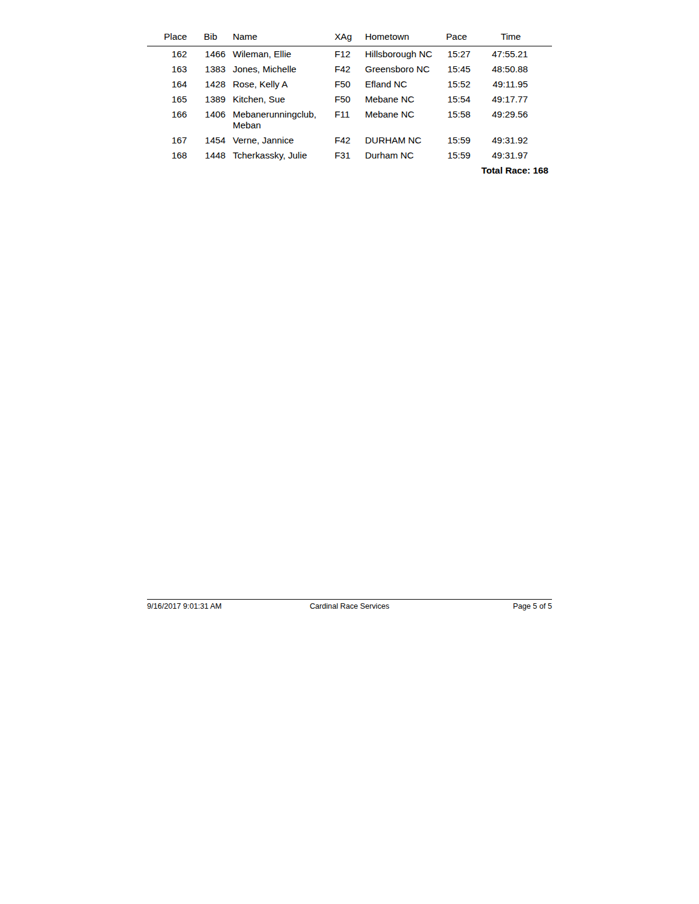| Place | Bib | Name | XAg | Hometown | Pace | Time |
| --- | --- | --- | --- | --- | --- | --- |
| 162 | 1466 | Wileman, Ellie | F12 | Hillsborough NC | 15:27 | 47:55.21 |
| 163 | 1383 | Jones, Michelle | F42 | Greensboro NC | 15:45 | 48:50.88 |
| 164 | 1428 | Rose, Kelly A | F50 | Efland NC | 15:52 | 49:11.95 |
| 165 | 1389 | Kitchen, Sue | F50 | Mebane NC | 15:54 | 49:17.77 |
| 166 | 1406 | Mebanerunningclub, Meban | F11 | Mebane NC | 15:58 | 49:29.56 |
| 167 | 1454 | Verne, Jannice | F42 | DURHAM NC | 15:59 | 49:31.92 |
| 168 | 1448 | Tcherkassky, Julie | F31 | Durham NC | 15:59 | 49:31.97 |
| Total Race: 168 |
9/16/2017 9:01:31 AM
Cardinal Race Services
Page 5 of 5